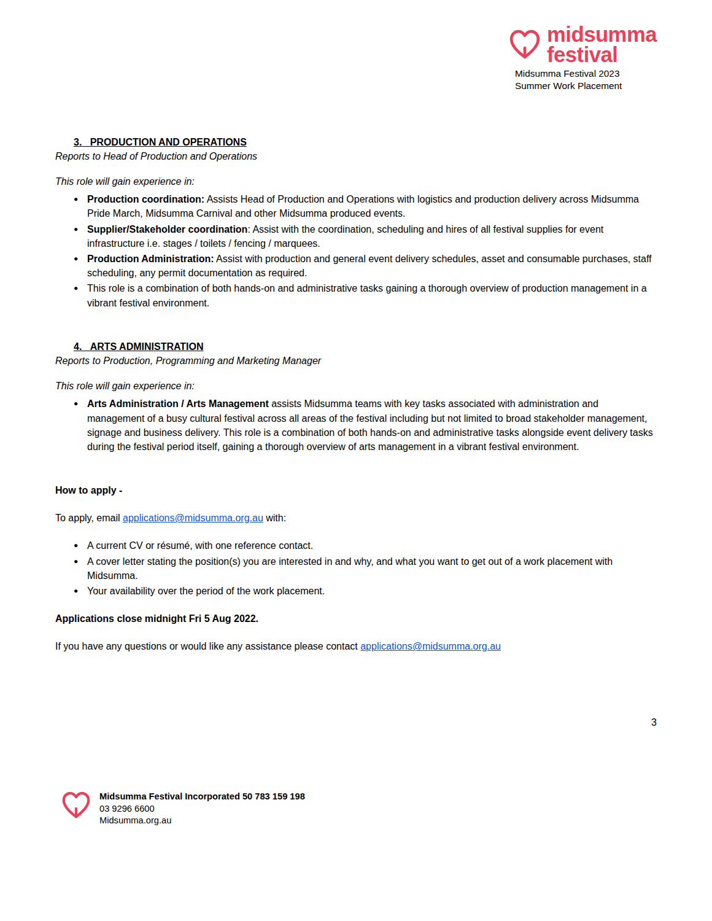midsumma
festival
Midsumma Festival 2023
Summer Work Placement
3. PRODUCTION AND OPERATIONS
Reports to Head of Production and Operations
This role will gain experience in:
Production coordination: Assists Head of Production and Operations with logistics and production delivery across Midsumma Pride March, Midsumma Carnival and other Midsumma produced events.
Supplier/Stakeholder coordination: Assist with the coordination, scheduling and hires of all festival supplies for event infrastructure i.e. stages / toilets / fencing / marquees.
Production Administration: Assist with production and general event delivery schedules, asset and consumable purchases, staff scheduling, any permit documentation as required.
This role is a combination of both hands-on and administrative tasks gaining a thorough overview of production management in a vibrant festival environment.
4. ARTS ADMINISTRATION
Reports to Production, Programming and Marketing Manager
This role will gain experience in:
Arts Administration / Arts Management assists Midsumma teams with key tasks associated with administration and management of a busy cultural festival across all areas of the festival including but not limited to broad stakeholder management, signage and business delivery. This role is a combination of both hands-on and administrative tasks alongside event delivery tasks during the festival period itself, gaining a thorough overview of arts management in a vibrant festival environment.
How to apply -
To apply, email applications@midsumma.org.au with:
A current CV or résumé, with one reference contact.
A cover letter stating the position(s) you are interested in and why, and what you want to get out of a work placement with Midsumma.
Your availability over the period of the work placement.
Applications close midnight Fri 5 Aug 2022.
If you have any questions or would like any assistance please contact applications@midsumma.org.au
3
Midsumma Festival Incorporated 50 783 159 198
03 9296 6600
Midsumma.org.au